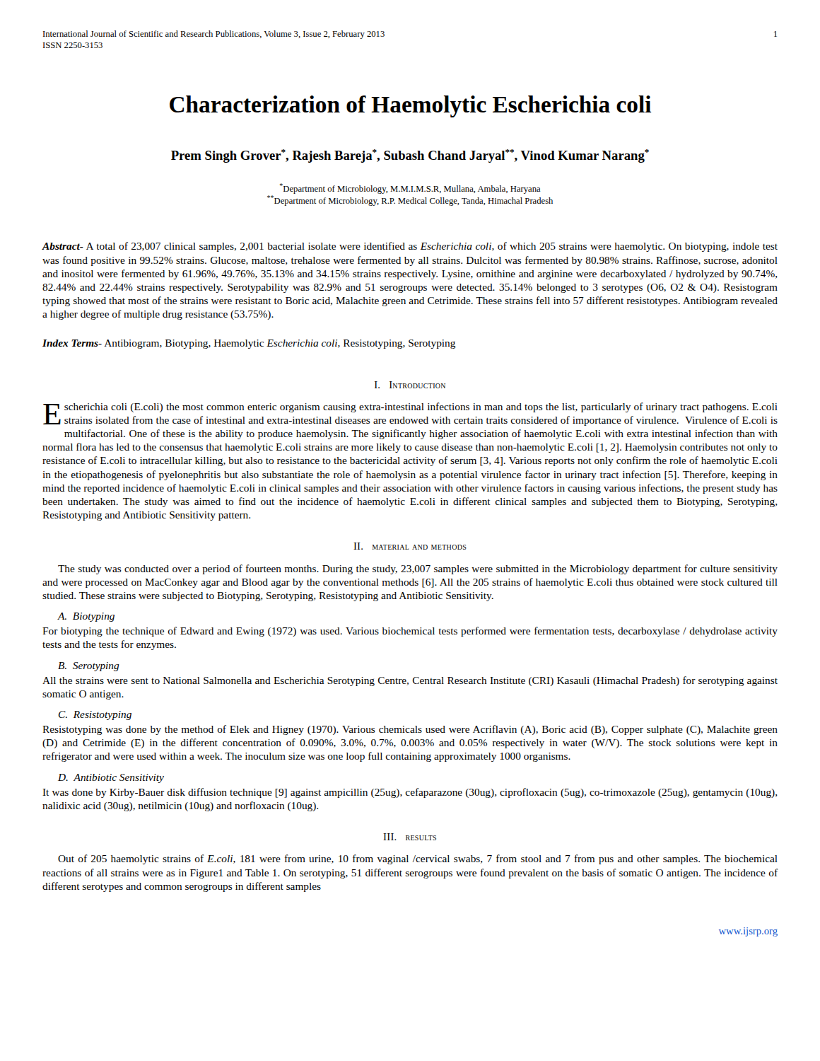International Journal of Scientific and Research Publications, Volume 3, Issue 2, February 2013 ISSN 2250-3153 1
Characterization of Haemolytic Escherichia coli
Prem Singh Grover*, Rajesh Bareja*, Subash Chand Jaryal**, Vinod Kumar Narang*
*Department of Microbiology, M.M.I.M.S.R, Mullana, Ambala, Haryana
**Department of Microbiology, R.P. Medical College, Tanda, Himachal Pradesh
Abstract- A total of 23,007 clinical samples, 2,001 bacterial isolate were identified as Escherichia coli, of which 205 strains were haemolytic. On biotyping, indole test was found positive in 99.52% strains. Glucose, maltose, trehalose were fermented by all strains. Dulcitol was fermented by 80.98% strains. Raffinose, sucrose, adonitol and inositol were fermented by 61.96%, 49.76%, 35.13% and 34.15% strains respectively. Lysine, ornithine and arginine were decarboxylated / hydrolyzed by 90.74%, 82.44% and 22.44% strains respectively. Serotypability was 82.9% and 51 serogroups were detected. 35.14% belonged to 3 serotypes (O6, O2 & O4). Resistogram typing showed that most of the strains were resistant to Boric acid, Malachite green and Cetrimide. These strains fell into 57 different resistotypes. Antibiogram revealed a higher degree of multiple drug resistance (53.75%).
Index Terms- Antibiogram, Biotyping, Haemolytic Escherichia coli, Resistotyping, Serotyping
I. Introduction
Escherichia coli (E.coli) the most common enteric organism causing extra-intestinal infections in man and tops the list, particularly of urinary tract pathogens. E.coli strains isolated from the case of intestinal and extra-intestinal diseases are endowed with certain traits considered of importance of virulence. Virulence of E.coli is multifactorial. One of these is the ability to produce haemolysin. The significantly higher association of haemolytic E.coli with extra intestinal infection than with normal flora has led to the consensus that haemolytic E.coli strains are more likely to cause disease than non-haemolytic E.coli [1, 2]. Haemolysin contributes not only to resistance of E.coli to intracellular killing, but also to resistance to the bactericidal activity of serum [3, 4]. Various reports not only confirm the role of haemolytic E.coli in the etiopathogenesis of pyelonephritis but also substantiate the role of haemolysin as a potential virulence factor in urinary tract infection [5]. Therefore, keeping in mind the reported incidence of haemolytic E.coli in clinical samples and their association with other virulence factors in causing various infections, the present study has been undertaken. The study was aimed to find out the incidence of haemolytic E.coli in different clinical samples and subjected them to Biotyping, Serotyping, Resistotyping and Antibiotic Sensitivity pattern.
II. material and methods
The study was conducted over a period of fourteen months. During the study, 23,007 samples were submitted in the Microbiology department for culture sensitivity and were processed on MacConkey agar and Blood agar by the conventional methods [6]. All the 205 strains of haemolytic E.coli thus obtained were stock cultured till studied. These strains were subjected to Biotyping, Serotyping, Resistotyping and Antibiotic Sensitivity.
A. Biotyping
For biotyping the technique of Edward and Ewing (1972) was used. Various biochemical tests performed were fermentation tests, decarboxylase / dehydrolase activity tests and the tests for enzymes.
B. Serotyping
All the strains were sent to National Salmonella and Escherichia Serotyping Centre, Central Research Institute (CRI) Kasauli (Himachal Pradesh) for serotyping against somatic O antigen.
C. Resistotyping
Resistotyping was done by the method of Elek and Higney (1970). Various chemicals used were Acriflavin (A), Boric acid (B), Copper sulphate (C), Malachite green (D) and Cetrimide (E) in the different concentration of 0.090%, 3.0%, 0.7%, 0.003% and 0.05% respectively in water (W/V). The stock solutions were kept in refrigerator and were used within a week. The inoculum size was one loop full containing approximately 1000 organisms.
D. Antibiotic Sensitivity
It was done by Kirby-Bauer disk diffusion technique [9] against ampicillin (25ug), cefaparazone (30ug), ciprofloxacin (5ug), co-trimoxazole (25ug), gentamycin (10ug), nalidixic acid (30ug), netilmicin (10ug) and norfloxacin (10ug).
III. results
Out of 205 haemolytic strains of E.coli, 181 were from urine, 10 from vaginal /cervical swabs, 7 from stool and 7 from pus and other samples. The biochemical reactions of all strains were as in Figure1 and Table 1. On serotyping, 51 different serogroups were found prevalent on the basis of somatic O antigen. The incidence of different serotypes and common serogroups in different samples
www.ijsrp.org